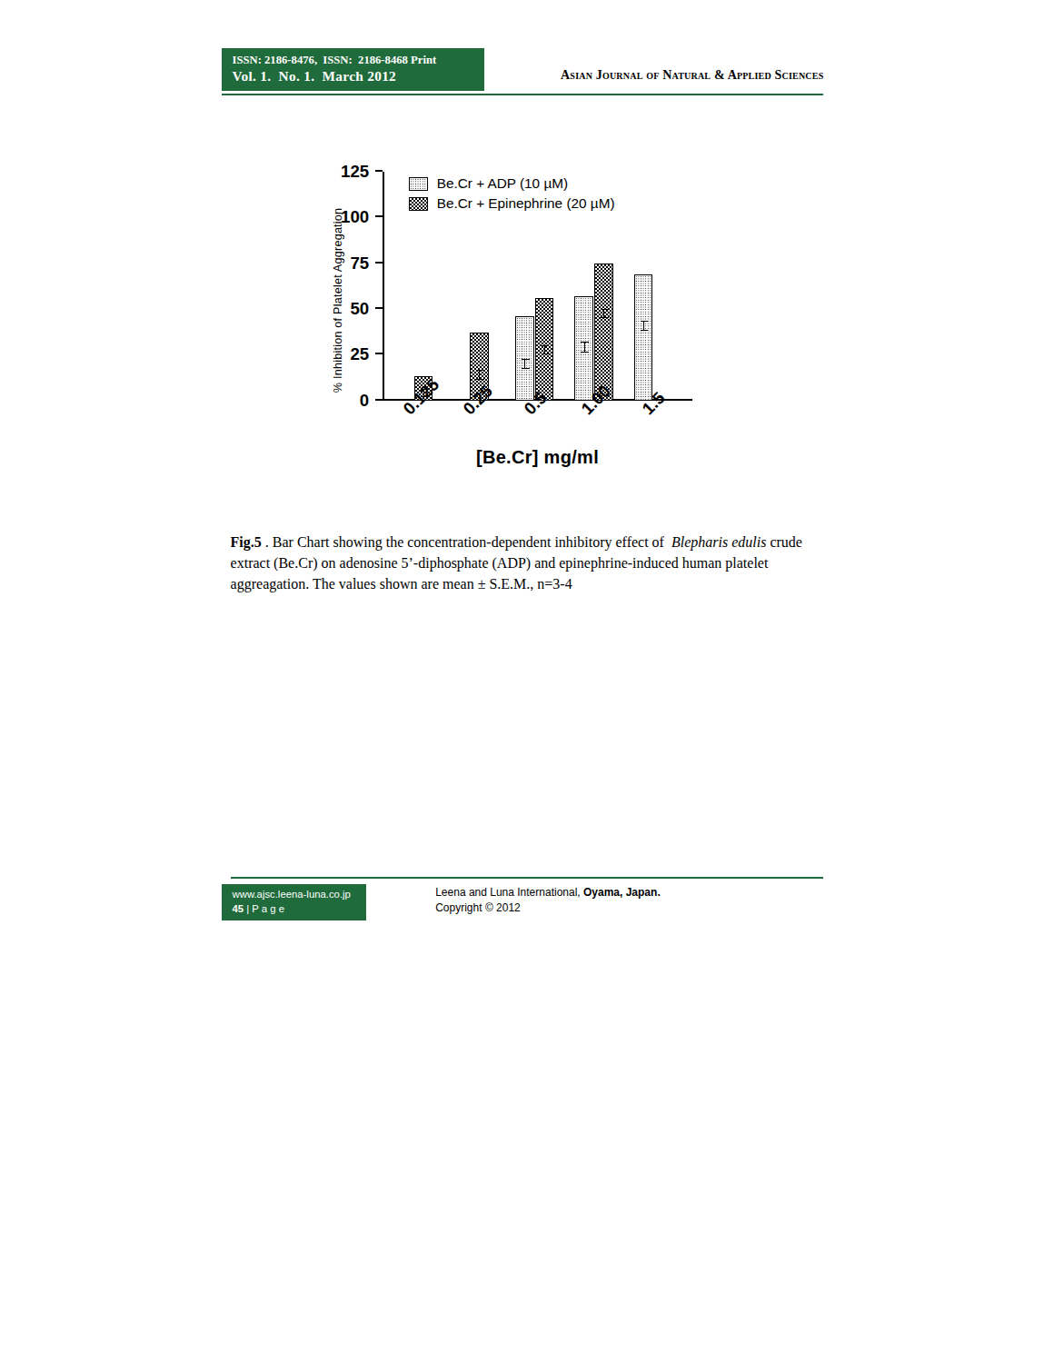ISSN: 2186-8476, ISSN: 2186-8468 Print
Vol. 1. No. 1. March 2012
Asian Journal of Natural & Applied Sciences
% Inhibition of Platelet Aggregation
0
25
50
75
100
125
Be.Cr + ADP (10 µM)
Be.Cr + Epinephrine (20 µM)
0.125 0.25 0.5 1.00 1.5
[Be.Cr] mg/ml
Fig.5 . Bar Chart showing the concentration-dependent inhibitory effect of Blepharis edulis crude extract (Be.Cr) on adenosine 5’-diphosphate (ADP) and epinephrine-induced human platelet aggreagation. The values shown are mean ± S.E.M., n=3-4
www.ajsc.leena-luna.co.jp
45 | P a g e
Leena and Luna International, Oyama, Japan.
Copyright © 2012